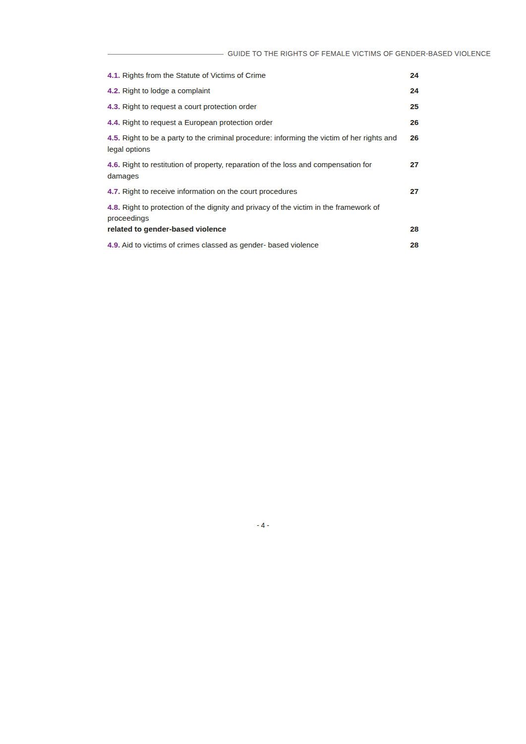Guide to the rights of female victims of gender-based violence
4.1. Rights from the Statute of Victims of Crime
24
4.2. Right to lodge a complaint
24
4.3. Right to request a court protection order
25
4.4. Right to request a European protection order
26
4.5. Right to be a party to the criminal procedure: informing the victim of her rights and legal options
26
4.6. Right to restitution of property, reparation of the loss and compensation for damages
27
4.7. Right to receive information on the court procedures
27
4.8. Right to protection of the dignity and privacy of the victim in the framework of proceedings
related to gender-based violence
28
4.9. Aid to victims of crimes classed as gender- based violence
28
- 4 -